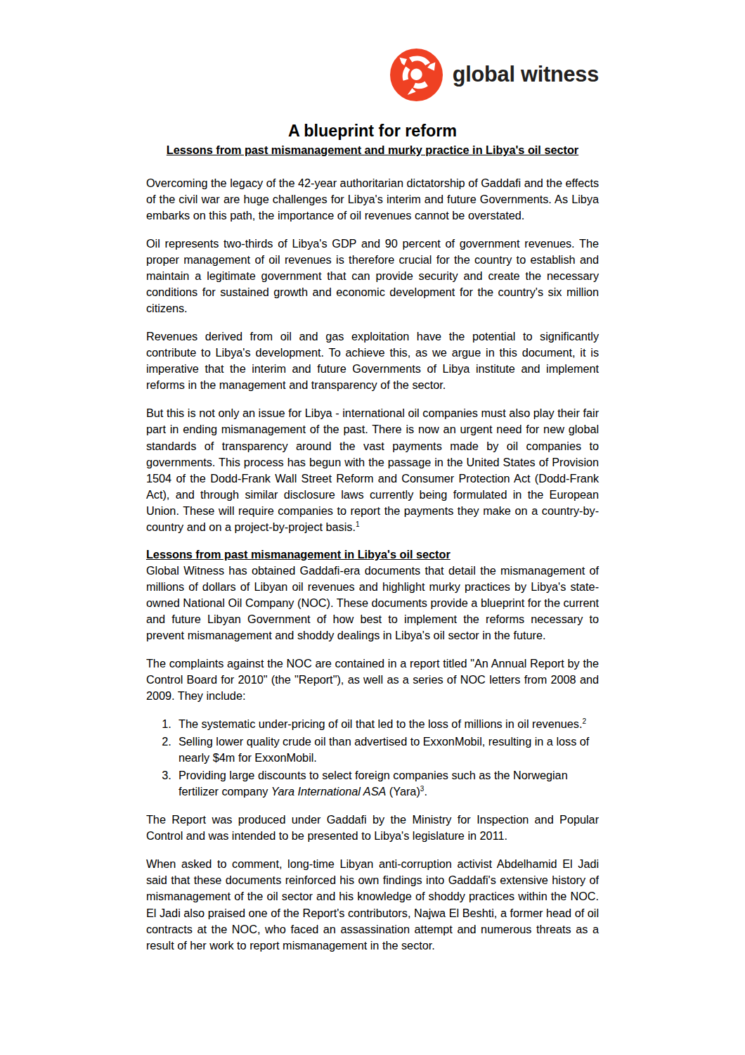global witness
A blueprint for reform
Lessons from past mismanagement and murky practice in Libya's oil sector
Overcoming the legacy of the 42-year authoritarian dictatorship of Gaddafi and the effects of the civil war are huge challenges for Libya's interim and future Governments. As Libya embarks on this path, the importance of oil revenues cannot be overstated.
Oil represents two-thirds of Libya's GDP and 90 percent of government revenues. The proper management of oil revenues is therefore crucial for the country to establish and maintain a legitimate government that can provide security and create the necessary conditions for sustained growth and economic development for the country's six million citizens.
Revenues derived from oil and gas exploitation have the potential to significantly contribute to Libya's development. To achieve this, as we argue in this document, it is imperative that the interim and future Governments of Libya institute and implement reforms in the management and transparency of the sector.
But this is not only an issue for Libya - international oil companies must also play their fair part in ending mismanagement of the past. There is now an urgent need for new global standards of transparency around the vast payments made by oil companies to governments. This process has begun with the passage in the United States of Provision 1504 of the Dodd-Frank Wall Street Reform and Consumer Protection Act (Dodd-Frank Act), and through similar disclosure laws currently being formulated in the European Union. These will require companies to report the payments they make on a country-by-country and on a project-by-project basis.1
Lessons from past mismanagement in Libya's oil sector
Global Witness has obtained Gaddafi-era documents that detail the mismanagement of millions of dollars of Libyan oil revenues and highlight murky practices by Libya's state-owned National Oil Company (NOC). These documents provide a blueprint for the current and future Libyan Government of how best to implement the reforms necessary to prevent mismanagement and shoddy dealings in Libya's oil sector in the future.
The complaints against the NOC are contained in a report titled "An Annual Report by the Control Board for 2010" (the "Report"), as well as a series of NOC letters from 2008 and 2009. They include:
The systematic under-pricing of oil that led to the loss of millions in oil revenues.2
Selling lower quality crude oil than advertised to ExxonMobil, resulting in a loss of nearly $4m for ExxonMobil.
Providing large discounts to select foreign companies such as the Norwegian fertilizer company Yara International ASA (Yara)3.
The Report was produced under Gaddafi by the Ministry for Inspection and Popular Control and was intended to be presented to Libya's legislature in 2011.
When asked to comment, long-time Libyan anti-corruption activist Abdelhamid El Jadi said that these documents reinforced his own findings into Gaddafi's extensive history of mismanagement of the oil sector and his knowledge of shoddy practices within the NOC. El Jadi also praised one of the Report's contributors, Najwa El Beshti, a former head of oil contracts at the NOC, who faced an assassination attempt and numerous threats as a result of her work to report mismanagement in the sector.